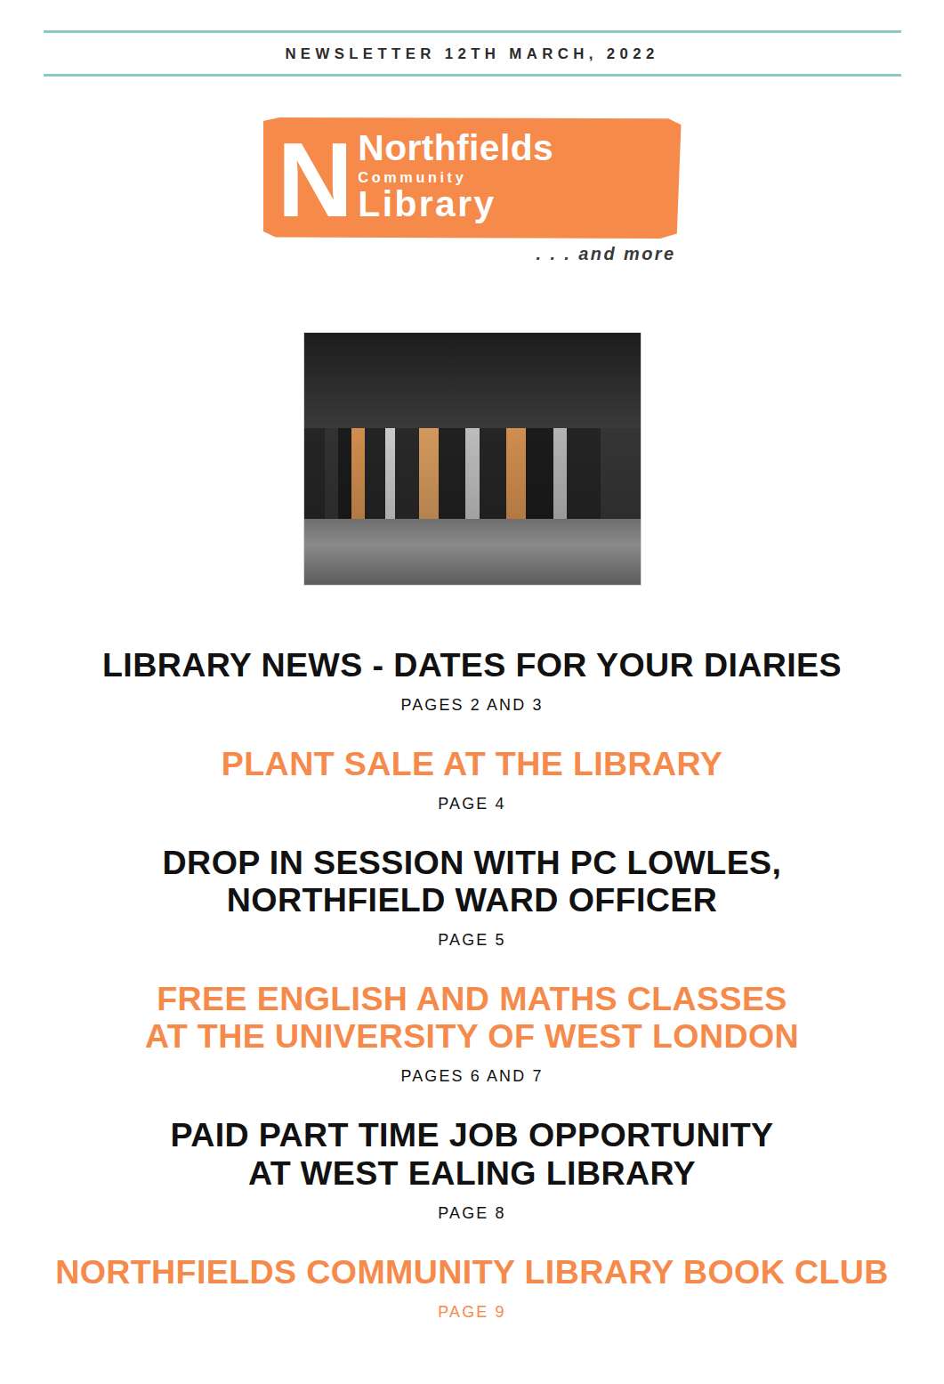Newsletter 12th March, 2022
N Northfields Community Library
. . . and more
Library frontage photograph
Library News - Dates for your Diaries
Pages 2 and 3
Plant Sale at the Library
Page 4
Drop in Session with PC Lowles,
Northfield Ward Officer
Page 5
Free English and Maths Classes
at the University of West London
Pages 6 and 7
Paid Part Time Job Opportunity
at West Ealing Library
Page 8
Northfields Community Library Book Club
Page 9